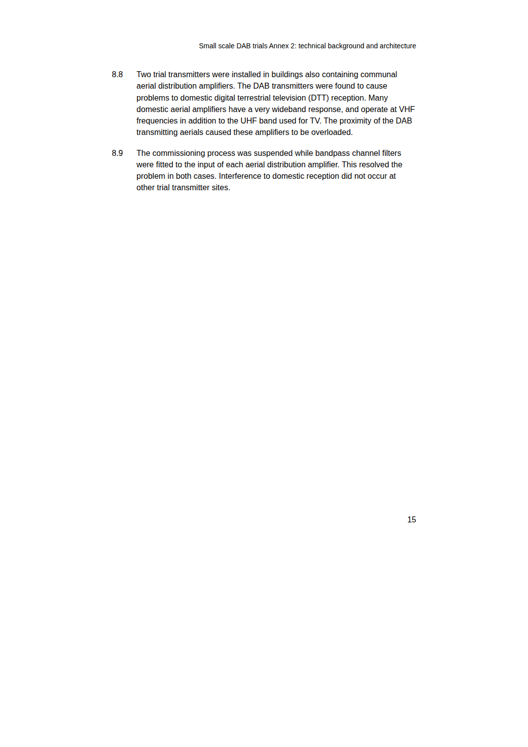Small scale DAB trials Annex 2: technical background and architecture
8.8
Two trial transmitters were installed in buildings also containing communal aerial distribution amplifiers. The DAB transmitters were found to cause problems to domestic digital terrestrial television (DTT) reception. Many domestic aerial amplifiers have a very wideband response, and operate at VHF frequencies in addition to the UHF band used for TV. The proximity of the DAB transmitting aerials caused these amplifiers to be overloaded.
8.9
The commissioning process was suspended while bandpass channel filters were fitted to the input of each aerial distribution amplifier. This resolved the problem in both cases. Interference to domestic reception did not occur at other trial transmitter sites.
15